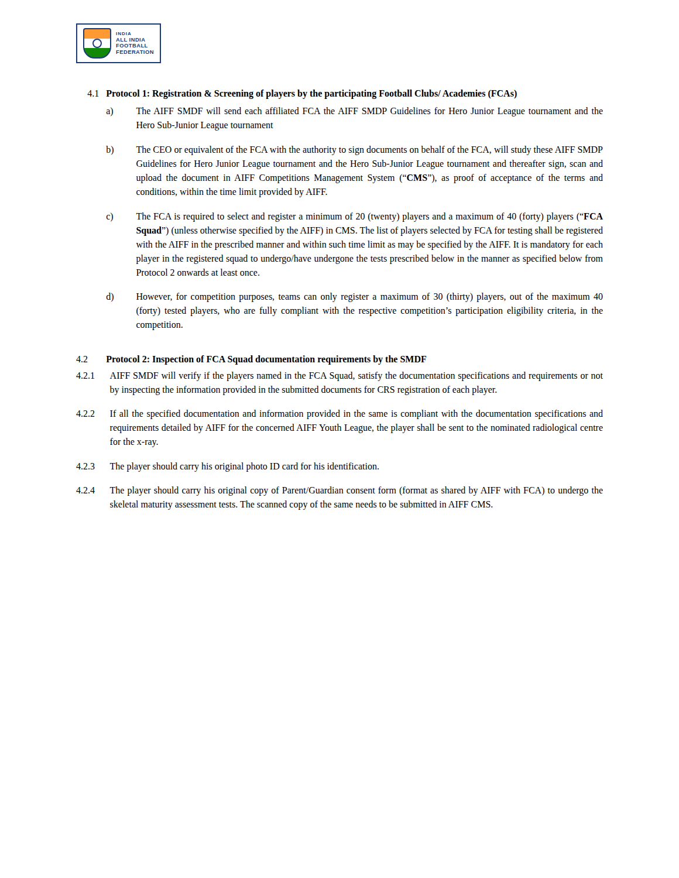INDIA ALL INDIA FOOTBALL FEDERATION
4.1
Protocol 1: Registration & Screening of players by the participating Football Clubs/ Academies (FCAs)
a)
The AIFF SMDF will send each affiliated FCA the AIFF SMDP Guidelines for Hero Junior League tournament and the Hero Sub-Junior League tournament
b)
The CEO or equivalent of the FCA with the authority to sign documents on behalf of the FCA, will study these AIFF SMDP Guidelines for Hero Junior League tournament and the Hero Sub-Junior League tournament and thereafter sign, scan and upload the document in AIFF Competitions Management System (“CMS”), as proof of acceptance of the terms and conditions, within the time limit provided by AIFF.
c)
The FCA is required to select and register a minimum of 20 (twenty) players and a maximum of 40 (forty) players (“FCA Squad”) (unless otherwise specified by the AIFF) in CMS. The list of players selected by FCA for testing shall be registered with the AIFF in the prescribed manner and within such time limit as may be specified by the AIFF. It is mandatory for each player in the registered squad to undergo/have undergone the tests prescribed below in the manner as specified below from Protocol 2 onwards at least once.
d)
However, for competition purposes, teams can only register a maximum of 30 (thirty) players, out of the maximum 40 (forty) tested players, who are fully compliant with the respective competition’s participation eligibility criteria, in the competition.
4.2
Protocol 2: Inspection of FCA Squad documentation requirements by the SMDF
4.2.1
AIFF SMDF will verify if the players named in the FCA Squad, satisfy the documentation specifications and requirements or not by inspecting the information provided in the submitted documents for CRS registration of each player.
4.2.2
If all the specified documentation and information provided in the same is compliant with the documentation specifications and requirements detailed by AIFF for the concerned AIFF Youth League, the player shall be sent to the nominated radiological centre for the x-ray.
4.2.3
The player should carry his original photo ID card for his identification.
4.2.4
The player should carry his original copy of Parent/Guardian consent form (format as shared by AIFF with FCA) to undergo the skeletal maturity assessment tests. The scanned copy of the same needs to be submitted in AIFF CMS.